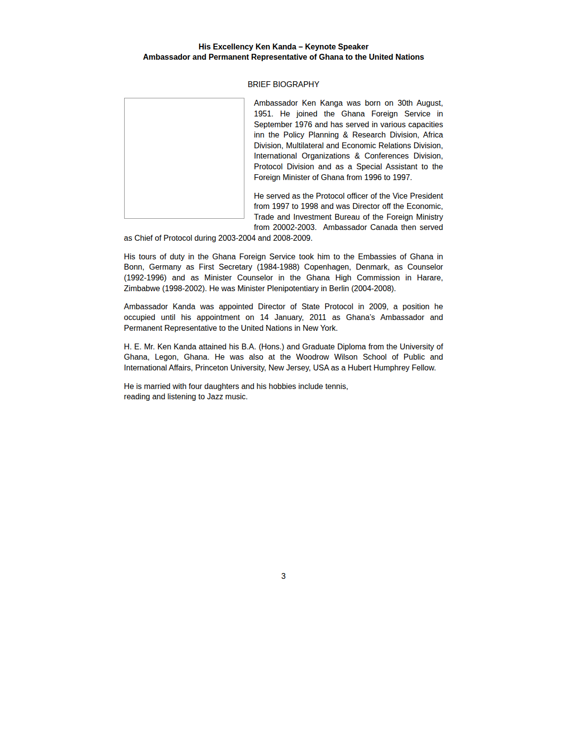His Excellency Ken Kanda – Keynote Speaker Ambassador and Permanent Representative of Ghana to the United Nations
BRIEF BIOGRAPHY
Ambassador Ken Kanga was born on 30th August, 1951. He joined the Ghana Foreign Service in September 1976 and has served in various capacities inn the Policy Planning & Research Division, Africa Division, Multilateral and Economic Relations Division, International Organizations & Conferences Division, Protocol Division and as a Special Assistant to the Foreign Minister of Ghana from 1996 to 1997.
He served as the Protocol officer of the Vice President from 1997 to 1998 and was Director off the Economic, Trade and Investment Bureau of the Foreign Ministry from 20002-2003. Ambassador Canada then served as Chief of Protocol during 2003-2004 and 2008-2009.
His tours of duty in the Ghana Foreign Service took him to the Embassies of Ghana in Bonn, Germany as First Secretary (1984-1988) Copenhagen, Denmark, as Counselor (1992-1996) and as Minister Counselor in the Ghana High Commission in Harare, Zimbabwe (1998-2002). He was Minister Plenipotentiary in Berlin (2004-2008).
Ambassador Kanda was appointed Director of State Protocol in 2009, a position he occupied until his appointment on 14 January, 2011 as Ghana’s Ambassador and Permanent Representative to the United Nations in New York.
H. E. Mr. Ken Kanda attained his B.A. (Hons.) and Graduate Diploma from the University of Ghana, Legon, Ghana. He was also at the Woodrow Wilson School of Public and International Affairs, Princeton University, New Jersey, USA as a Hubert Humphrey Fellow.
He is married with four daughters and his hobbies include tennis,
reading and listening to Jazz music.
3